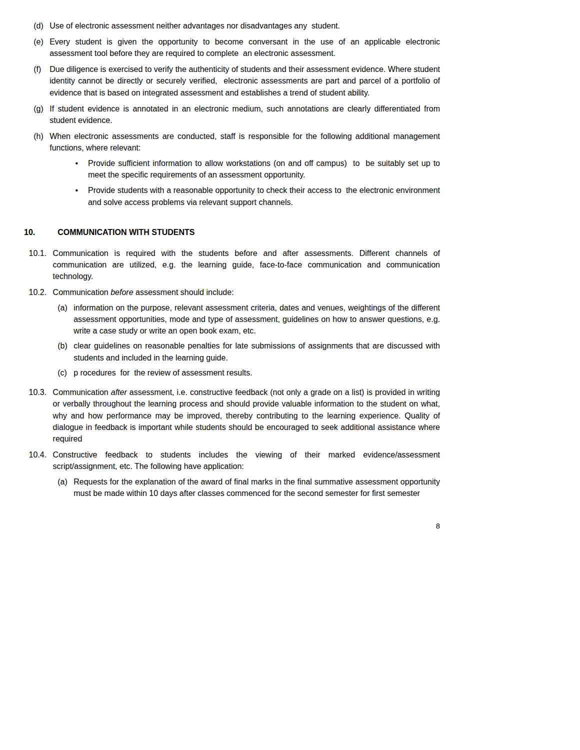(d) Use of electronic assessment neither advantages nor disadvantages any student.
(e) Every student is given the opportunity to become conversant in the use of an applicable electronic assessment tool before they are required to complete an electronic assessment.
(f) Due diligence is exercised to verify the authenticity of students and their assessment evidence. Where student identity cannot be directly or securely verified, electronic assessments are part and parcel of a portfolio of evidence that is based on integrated assessment and establishes a trend of student ability.
(g) If student evidence is annotated in an electronic medium, such annotations are clearly differentiated from student evidence.
(h) When electronic assessments are conducted, staff is responsible for the following additional management functions, where relevant:
• Provide sufficient information to allow workstations (on and off campus) to be suitably set up to meet the specific requirements of an assessment opportunity.
• Provide students with a reasonable opportunity to check their access to the electronic environment and solve access problems via relevant support channels.
10. COMMUNICATION WITH STUDENTS
10.1. Communication is required with the students before and after assessments. Different channels of communication are utilized, e.g. the learning guide, face-to-face communication and communication technology.
10.2. Communication before assessment should include:
(a) information on the purpose, relevant assessment criteria, dates and venues, weightings of the different assessment opportunities, mode and type of assessment, guidelines on how to answer questions, e.g. write a case study or write an open book exam, etc.
(b) clear guidelines on reasonable penalties for late submissions of assignments that are discussed with students and included in the learning guide.
(c) p rocedures for the review of assessment results.
10.3. Communication after assessment, i.e. constructive feedback (not only a grade on a list) is provided in writing or verbally throughout the learning process and should provide valuable information to the student on what, why and how performance may be improved, thereby contributing to the learning experience. Quality of dialogue in feedback is important while students should be encouraged to seek additional assistance where required
10.4. Constructive feedback to students includes the viewing of their marked evidence/assessment script/assignment, etc. The following have application:
(a) Requests for the explanation of the award of final marks in the final summative assessment opportunity must be made within 10 days after classes commenced for the second semester for first semester
8